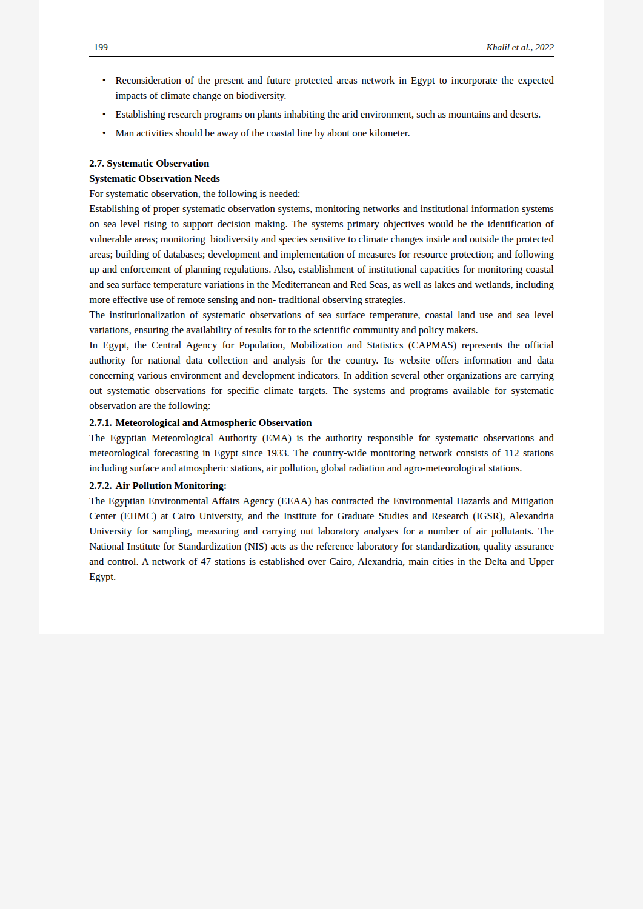199 Khalil et al., 2022
Reconsideration of the present and future protected areas network in Egypt to incorporate the expected impacts of climate change on biodiversity.
Establishing research programs on plants inhabiting the arid environment, such as mountains and deserts.
Man activities should be away of the coastal line by about one kilometer.
2.7. Systematic Observation
Systematic Observation Needs
For systematic observation, the following is needed:
Establishing of proper systematic observation systems, monitoring networks and institutional information systems on sea level rising to support decision making. The systems primary objectives would be the identification of vulnerable areas; monitoring biodiversity and species sensitive to climate changes inside and outside the protected areas; building of databases; development and implementation of measures for resource protection; and following up and enforcement of planning regulations. Also, establishment of institutional capacities for monitoring coastal and sea surface temperature variations in the Mediterranean and Red Seas, as well as lakes and wetlands, including more effective use of remote sensing and non- traditional observing strategies.
The institutionalization of systematic observations of sea surface temperature, coastal land use and sea level variations, ensuring the availability of results for to the scientific community and policy makers.
In Egypt, the Central Agency for Population, Mobilization and Statistics (CAPMAS) represents the official authority for national data collection and analysis for the country. Its website offers information and data concerning various environment and development indicators. In addition several other organizations are carrying out systematic observations for specific climate targets. The systems and programs available for systematic observation are the following:
2.7.1. Meteorological and Atmospheric Observation
The Egyptian Meteorological Authority (EMA) is the authority responsible for systematic observations and meteorological forecasting in Egypt since 1933. The country-wide monitoring network consists of 112 stations including surface and atmospheric stations, air pollution, global radiation and agro-meteorological stations.
2.7.2. Air Pollution Monitoring:
The Egyptian Environmental Affairs Agency (EEAA) has contracted the Environmental Hazards and Mitigation Center (EHMC) at Cairo University, and the Institute for Graduate Studies and Research (IGSR), Alexandria University for sampling, measuring and carrying out laboratory analyses for a number of air pollutants. The National Institute for Standardization (NIS) acts as the reference laboratory for standardization, quality assurance and control. A network of 47 stations is established over Cairo, Alexandria, main cities in the Delta and Upper Egypt.